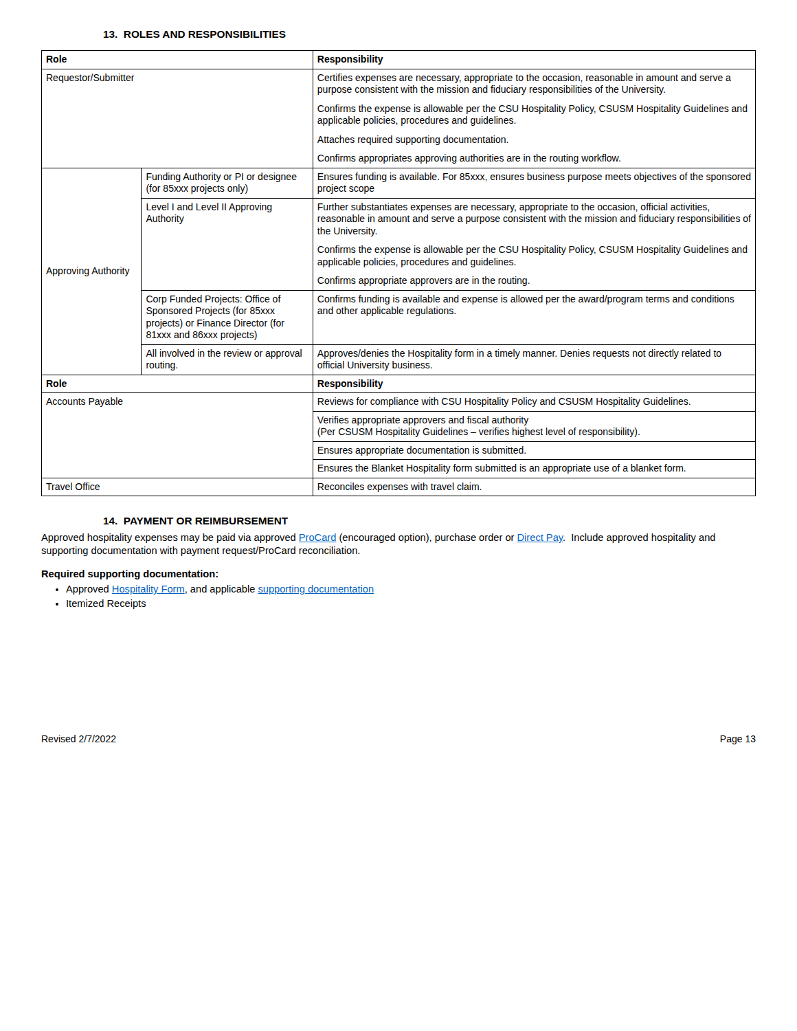13. ROLES AND RESPONSIBILITIES
| Role | Responsibility |
| --- | --- |
| Requestor/Submitter | Certifies expenses are necessary, appropriate to the occasion, reasonable in amount and serve a purpose consistent with the mission and fiduciary responsibilities of the University. Confirms the expense is allowable per the CSU Hospitality Policy, CSUSM Hospitality Guidelines and applicable policies, procedures and guidelines. Attaches required supporting documentation. Confirms appropriates approving authorities are in the routing workflow. |
| Approving Authority | Funding Authority or PI or designee (for 85xxx projects only) | Ensures funding is available. For 85xxx, ensures business purpose meets objectives of the sponsored project scope |
| Level I and Level II Approving Authority | Further substantiates expenses are necessary, appropriate to the occasion, official activities, reasonable in amount and serve a purpose consistent with the mission and fiduciary responsibilities of the University. Confirms the expense is allowable per the CSU Hospitality Policy, CSUSM Hospitality Guidelines and applicable policies, procedures and guidelines. Confirms appropriate approvers are in the routing. |
| Corp Funded Projects: Office of Sponsored Projects (for 85xxx projects) or Finance Director (for 81xxx and 86xxx projects) | Confirms funding is available and expense is allowed per the award/program terms and conditions and other applicable regulations. |
| All involved in the review or approval routing. | Approves/denies the Hospitality form in a timely manner. Denies requests not directly related to official University business. |
| Role | Responsibility |
| Accounts Payable | Reviews for compliance with CSU Hospitality Policy and CSUSM Hospitality Guidelines. |
| Verifies appropriate approvers and fiscal authority (Per CSUSM Hospitality Guidelines – verifies highest level of responsibility). |
| Ensures appropriate documentation is submitted. |
| Ensures the Blanket Hospitality form submitted is an appropriate use of a blanket form. |
| Travel Office | Reconciles expenses with travel claim. |
14. PAYMENT OR REIMBURSEMENT
Approved hospitality expenses may be paid via approved ProCard (encouraged option), purchase order or Direct Pay. Include approved hospitality and supporting documentation with payment request/ProCard reconciliation.
Required supporting documentation:
Approved Hospitality Form, and applicable supporting documentation
Itemized Receipts
Revised 2/7/2022 Page 13